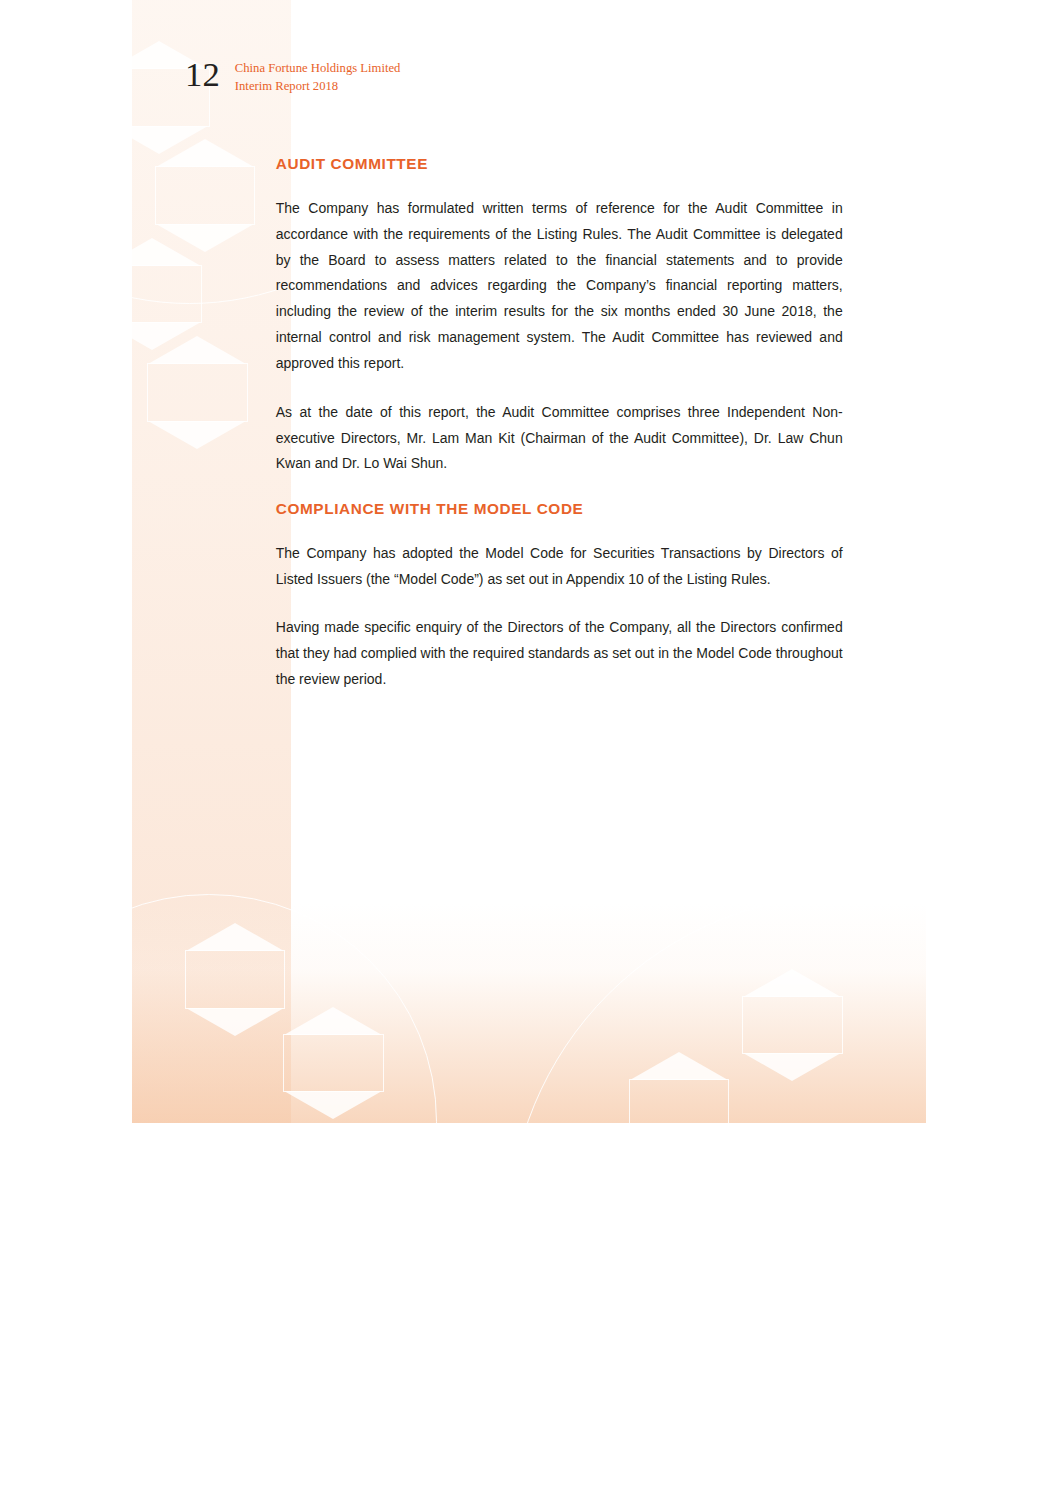12
China Fortune Holdings Limited
Interim Report 2018
Audit Committee
The Company has formulated written terms of reference for the Audit Committee in accordance with the requirements of the Listing Rules. The Audit Committee is delegated by the Board to assess matters related to the financial statements and to provide recommendations and advices regarding the Company’s financial reporting matters, including the review of the interim results for the six months ended 30 June 2018, the internal control and risk management system. The Audit Committee has reviewed and approved this report.
As at the date of this report, the Audit Committee comprises three Independent Non-executive Directors, Mr. Lam Man Kit (Chairman of the Audit Committee), Dr. Law Chun Kwan and Dr. Lo Wai Shun.
Compliance with the Model Code
The Company has adopted the Model Code for Securities Transactions by Directors of Listed Issuers (the “Model Code”) as set out in Appendix 10 of the Listing Rules.
Having made specific enquiry of the Directors of the Company, all the Directors confirmed that they had complied with the required standards as set out in the Model Code throughout the review period.